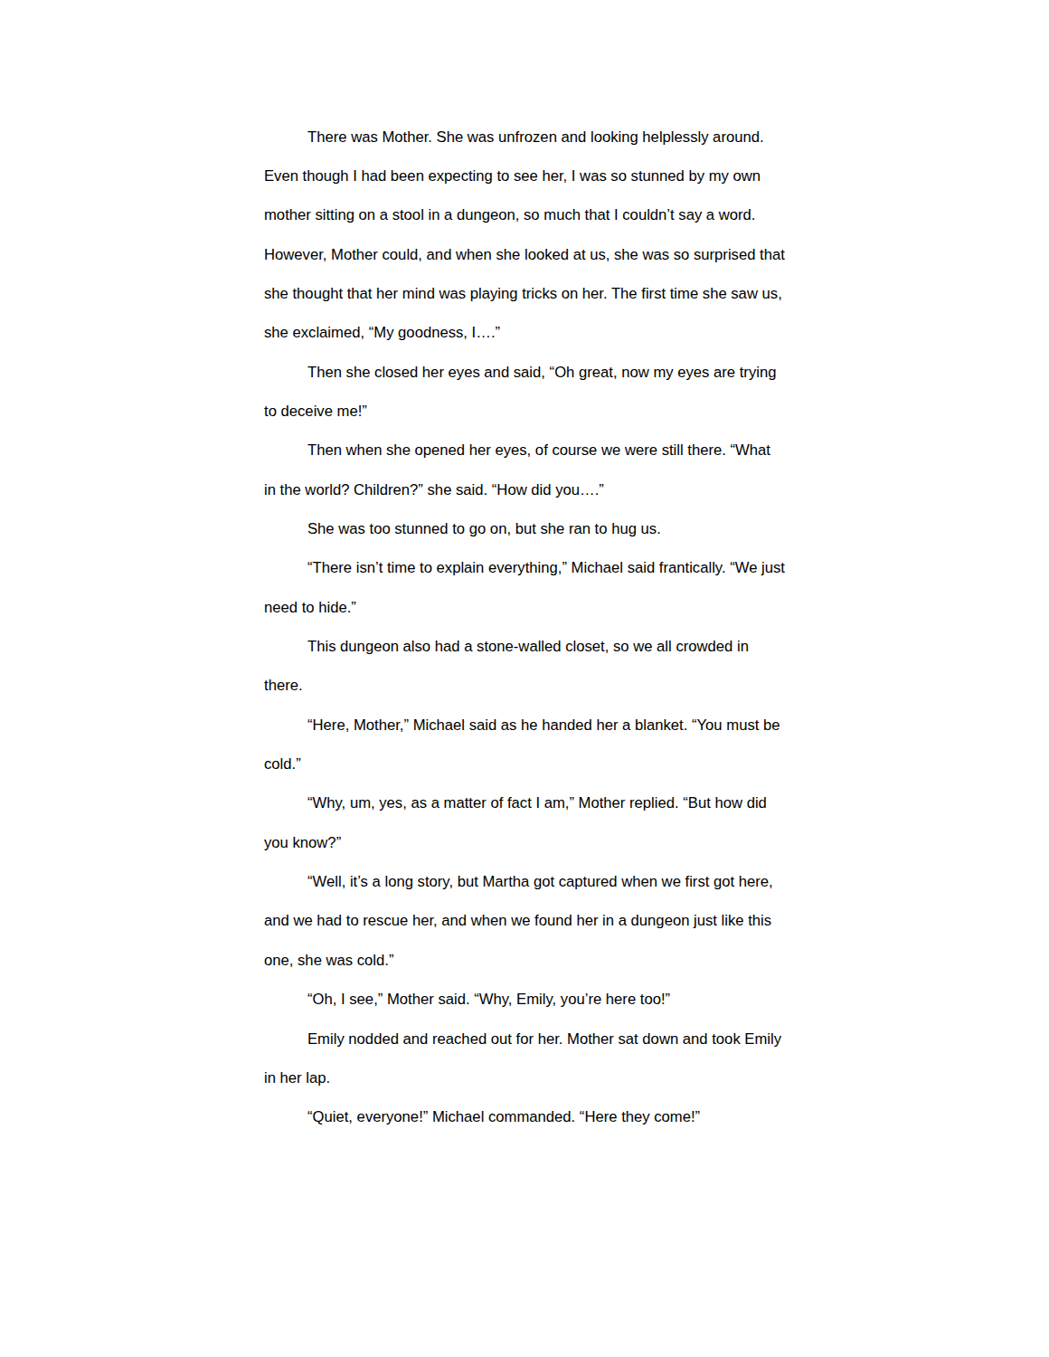There was Mother. She was unfrozen and looking helplessly around. Even though I had been expecting to see her, I was so stunned by my own mother sitting on a stool in a dungeon, so much that I couldn’t say a word. However, Mother could, and when she looked at us, she was so surprised that she thought that her mind was playing tricks on her. The first time she saw us, she exclaimed, “My goodness, I….”
Then she closed her eyes and said, “Oh great, now my eyes are trying to deceive me!”
Then when she opened her eyes, of course we were still there. “What in the world? Children?” she said. “How did you….”
She was too stunned to go on, but she ran to hug us.
“There isn’t time to explain everything,” Michael said frantically. “We just need to hide.”
This dungeon also had a stone-walled closet, so we all crowded in there.
“Here, Mother,” Michael said as he handed her a blanket. “You must be cold.”
“Why, um, yes, as a matter of fact I am,” Mother replied. “But how did you know?”
“Well, it’s a long story, but Martha got captured when we first got here, and we had to rescue her, and when we found her in a dungeon just like this one, she was cold.”
“Oh, I see,” Mother said. “Why, Emily, you’re here too!”
Emily nodded and reached out for her. Mother sat down and took Emily in her lap.
“Quiet, everyone!” Michael commanded. “Here they come!”